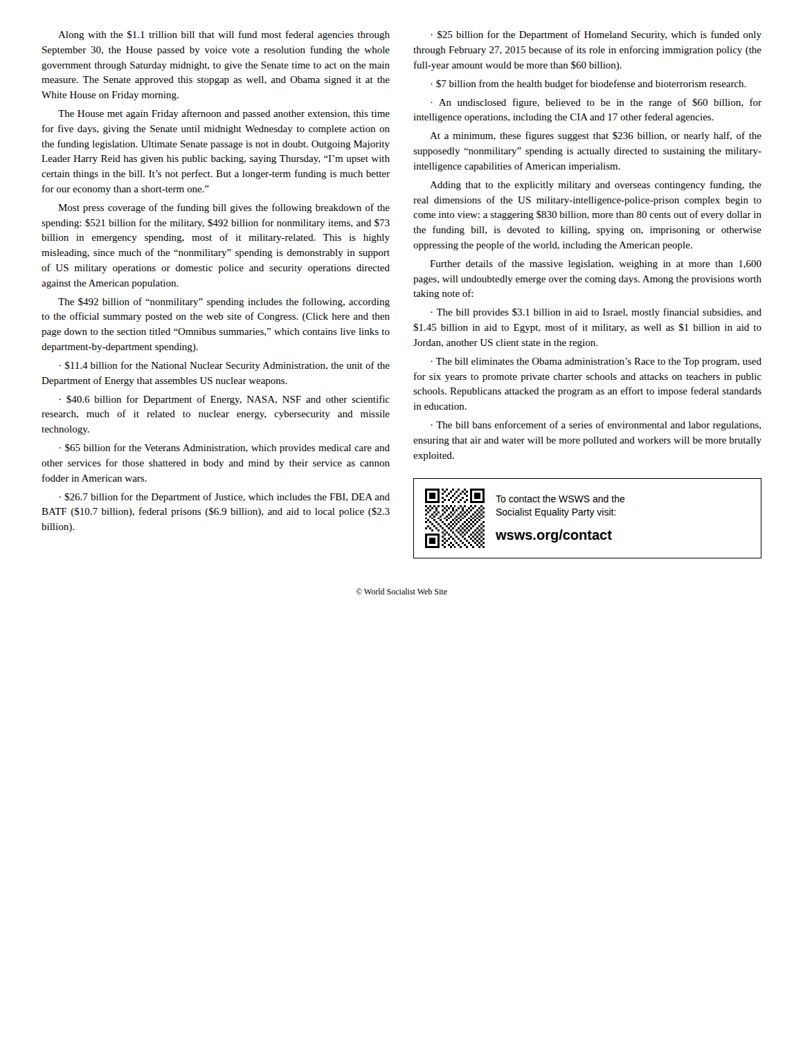Along with the $1.1 trillion bill that will fund most federal agencies through September 30, the House passed by voice vote a resolution funding the whole government through Saturday midnight, to give the Senate time to act on the main measure. The Senate approved this stopgap as well, and Obama signed it at the White House on Friday morning.
The House met again Friday afternoon and passed another extension, this time for five days, giving the Senate until midnight Wednesday to complete action on the funding legislation. Ultimate Senate passage is not in doubt. Outgoing Majority Leader Harry Reid has given his public backing, saying Thursday, “I’m upset with certain things in the bill. It’s not perfect. But a longer-term funding is much better for our economy than a short-term one.”
Most press coverage of the funding bill gives the following breakdown of the spending: $521 billion for the military, $492 billion for nonmilitary items, and $73 billion in emergency spending, most of it military-related. This is highly misleading, since much of the “nonmilitary” spending is demonstrably in support of US military operations or domestic police and security operations directed against the American population.
The $492 billion of “nonmilitary” spending includes the following, according to the official summary posted on the web site of Congress. (Click here and then page down to the section titled “Omnibus summaries,” which contains live links to department-by-department spending).
· $11.4 billion for the National Nuclear Security Administration, the unit of the Department of Energy that assembles US nuclear weapons.
· $40.6 billion for Department of Energy, NASA, NSF and other scientific research, much of it related to nuclear energy, cybersecurity and missile technology.
· $65 billion for the Veterans Administration, which provides medical care and other services for those shattered in body and mind by their service as cannon fodder in American wars.
· $26.7 billion for the Department of Justice, which includes the FBI, DEA and BATF ($10.7 billion), federal prisons ($6.9 billion), and aid to local police ($2.3 billion).
· $25 billion for the Department of Homeland Security, which is funded only through February 27, 2015 because of its role in enforcing immigration policy (the full-year amount would be more than $60 billion).
· $7 billion from the health budget for biodefense and bioterrorism research.
· An undisclosed figure, believed to be in the range of $60 billion, for intelligence operations, including the CIA and 17 other federal agencies.
At a minimum, these figures suggest that $236 billion, or nearly half, of the supposedly “nonmilitary” spending is actually directed to sustaining the military-intelligence capabilities of American imperialism.
Adding that to the explicitly military and overseas contingency funding, the real dimensions of the US military-intelligence-police-prison complex begin to come into view: a staggering $830 billion, more than 80 cents out of every dollar in the funding bill, is devoted to killing, spying on, imprisoning or otherwise oppressing the people of the world, including the American people.
Further details of the massive legislation, weighing in at more than 1,600 pages, will undoubtedly emerge over the coming days. Among the provisions worth taking note of:
· The bill provides $3.1 billion in aid to Israel, mostly financial subsidies, and $1.45 billion in aid to Egypt, most of it military, as well as $1 billion in aid to Jordan, another US client state in the region.
· The bill eliminates the Obama administration’s Race to the Top program, used for six years to promote private charter schools and attacks on teachers in public schools. Republicans attacked the program as an effort to impose federal standards in education.
· The bill bans enforcement of a series of environmental and labor regulations, ensuring that air and water will be more polluted and workers will be more brutally exploited.
To contact the WSWS and the
Socialist Equality Party visit: wsws.org/contact
© World Socialist Web Site